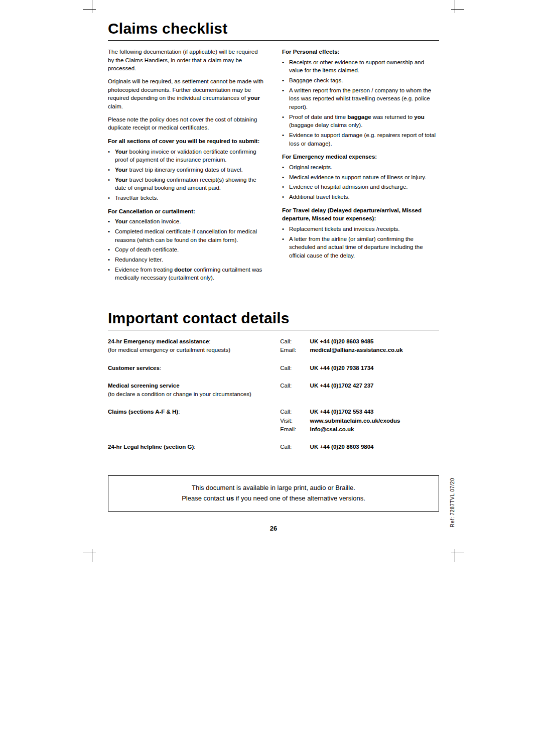Claims checklist
The following documentation (if applicable) will be required by the Claims Handlers, in order that a claim may be processed.
Originals will be required, as settlement cannot be made with photocopied documents. Further documentation may be required depending on the individual circumstances of your claim.
Please note the policy does not cover the cost of obtaining duplicate receipt or medical certificates.
For all sections of cover you will be required to submit:
Your booking invoice or validation certificate confirming proof of payment of the insurance premium.
Your travel trip itinerary confirming dates of travel.
Your travel booking confirmation receipt(s) showing the date of original booking and amount paid.
Travel/air tickets.
For Cancellation or curtailment:
Your cancellation invoice.
Completed medical certificate if cancellation for medical reasons (which can be found on the claim form).
Copy of death certificate.
Redundancy letter.
Evidence from treating doctor confirming curtailment was medically necessary (curtailment only).
For Personal effects:
Receipts or other evidence to support ownership and value for the items claimed.
Baggage check tags.
A written report from the person / company to whom the loss was reported whilst travelling overseas (e.g. police report).
Proof of date and time baggage was returned to you (baggage delay claims only).
Evidence to support damage (e.g. repairers report of total loss or damage).
For Emergency medical expenses:
Original receipts.
Medical evidence to support nature of illness or injury.
Evidence of hospital admission and discharge.
Additional travel tickets.
For Travel delay (Delayed departure/arrival, Missed departure, Missed tour expenses):
Replacement tickets and invoices /receipts.
A letter from the airline (or similar) confirming the scheduled and actual time of departure including the official cause of the delay.
Important contact details
| 24-hr Emergency medical assistance : (for medical emergency or curtailment requests) | Call: Email: | UK +44 (0)20 8603 9485 medical@allianz-assistance.co.uk |
| Customer services : | Call: | UK +44 (0)20 7938 1734 |
| Medical screening service (to declare a condition or change in your circumstances) | Call: | UK +44 (0)1702 427 237 |
| Claims (sections A-F & H) : | Call: Visit: Email: | UK +44 (0)1702 553 443 www.submitaclaim.co.uk/exodus info@csal.co.uk |
| 24-hr Legal helpline (section G) : | Call: | UK +44 (0)20 8603 9804 |
This document is available in large print, audio or Braille.
Please contact us if you need one of these alternative versions.
26
Ref: 7287TVL 07/20